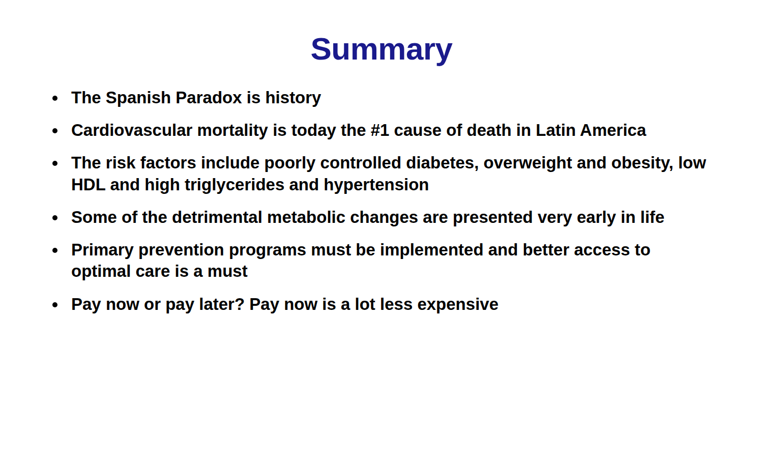Summary
The Spanish Paradox is history
Cardiovascular mortality is today the #1 cause of death in Latin America
The risk factors include poorly controlled diabetes, overweight and obesity, low HDL and high triglycerides and hypertension
Some of the detrimental metabolic changes are presented very early in life
Primary prevention programs must be implemented and better access to optimal care is a must
Pay now or pay later? Pay now is a lot less expensive